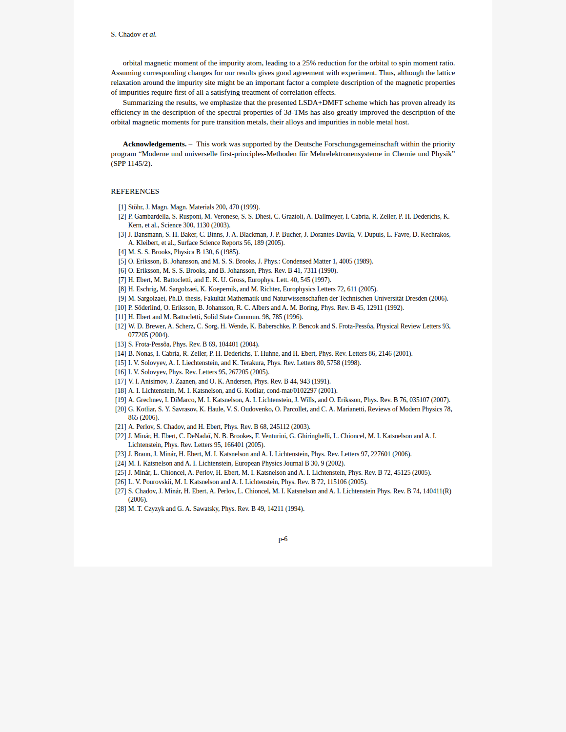S. Chadov et al.
orbital magnetic moment of the impurity atom, leading to a 25% reduction for the orbital to spin moment ratio. Assuming corresponding changes for our results gives good agreement with experiment. Thus, although the lattice relaxation around the impurity site might be an important factor a complete description of the magnetic properties of impurities require first of all a satisfying treatment of correlation effects.
Summarizing the results, we emphasize that the presented LSDA+DMFT scheme which has proven already its efficiency in the description of the spectral properties of 3d-TMs has also greatly improved the description of the orbital magnetic moments for pure transition metals, their alloys and impurities in noble metal host.
Acknowledgements. – This work was supported by the Deutsche Forschungsgemeinschaft within the priority program “Moderne und universelle first-principles-Methoden für Mehrelektronensysteme in Chemie und Physik” (SPP 1145/2).
REFERENCES
[1] Stöhr, J. Magn. Magn. Materials 200, 470 (1999).
[2] P. Gambardella, S. Rusponi, M. Veronese, S. S. Dhesi, C. Grazioli, A. Dallmeyer, I. Cabria, R. Zeller, P. H. Dederichs, K. Kern, et al., Science 300, 1130 (2003).
[3] J. Bansmann, S. H. Baker, C. Binns, J. A. Blackman, J. P. Bucher, J. Dorantes-Davila, V. Dupuis, L. Favre, D. Kechrakos, A. Kleibert, et al., Surface Science Reports 56, 189 (2005).
[4] M. S. S. Brooks, Physica B 130, 6 (1985).
[5] O. Eriksson, B. Johansson, and M. S. S. Brooks, J. Phys.: Condensed Matter 1, 4005 (1989).
[6] O. Eriksson, M. S. S. Brooks, and B. Johansson, Phys. Rev. B 41, 7311 (1990).
[7] H. Ebert, M. Battocletti, and E. K. U. Gross, Europhys. Lett. 40, 545 (1997).
[8] H. Eschrig, M. Sargolzaei, K. Koepernik, and M. Richter, Europhysics Letters 72, 611 (2005).
[9] M. Sargolzaei, Ph.D. thesis, Fakultät Mathematik und Naturwissenschaften der Technischen Universität Dresden (2006).
[10] P. Söderlind, O. Eriksson, B. Johansson, R. C. Albers and A. M. Boring, Phys. Rev. B 45, 12911 (1992).
[11] H. Ebert and M. Battocletti, Solid State Commun. 98, 785 (1996).
[12] W. D. Brewer, A. Scherz, C. Sorg, H. Wende, K. Baberschke, P. Bencok and S. Frota-Pessôa, Physical Review Letters 93, 077205 (2004).
[13] S. Frota-Pessôa, Phys. Rev. B 69, 104401 (2004).
[14] B. Nonas, I. Cabria, R. Zeller, P. H. Dederichs, T. Huhne, and H. Ebert, Phys. Rev. Letters 86, 2146 (2001).
[15] I. V. Solovyev, A. I. Liechtenstein, and K. Terakura, Phys. Rev. Letters 80, 5758 (1998).
[16] I. V. Solovyev, Phys. Rev. Letters 95, 267205 (2005).
[17] V. I. Anisimov, J. Zaanen, and O. K. Andersen, Phys. Rev. B 44, 943 (1991).
[18] A. I. Lichtenstein, M. I. Katsnelson, and G. Kotliar, cond-mat/0102297 (2001).
[19] A. Grechnev, I. DiMarco, M. I. Katsnelson, A. I. Lichtenstein, J. Wills, and O. Eriksson, Phys. Rev. B 76, 035107 (2007).
[20] G. Kotliar, S. Y. Savrasov, K. Haule, V. S. Oudovenko, O. Parcollet, and C. A. Marianetti, Reviews of Modern Physics 78, 865 (2006).
[21] A. Perlov, S. Chadov, and H. Ebert, Phys. Rev. B 68, 245112 (2003).
[22] J. Minár, H. Ebert, C. DeNadaï, N. B. Brookes, F. Venturini, G. Ghiringhelli, L. Chioncel, M. I. Katsnelson and A. I. Lichtenstein, Phys. Rev. Letters 95, 166401 (2005).
[23] J. Braun, J. Minár, H. Ebert, M. I. Katsnelson and A. I. Lichtenstein, Phys. Rev. Letters 97, 227601 (2006).
[24] M. I. Katsnelson and A. I. Lichtenstein, European Physics Journal B 30, 9 (2002).
[25] J. Minár, L. Chioncel, A. Perlov, H. Ebert, M. I. Katsnelson and A. I. Lichtenstein, Phys. Rev. B 72, 45125 (2005).
[26] L. V. Pourovskii, M. I. Katsnelson and A. I. Lichtenstein, Phys. Rev. B 72, 115106 (2005).
[27] S. Chadov, J. Minár, H. Ebert, A. Perlov, L. Chioncel, M. I. Katsnelson and A. I. Lichtenstein Phys. Rev. B 74, 140411(R) (2006).
[28] M. T. Czyzyk and G. A. Sawatsky, Phys. Rev. B 49, 14211 (1994).
p-6